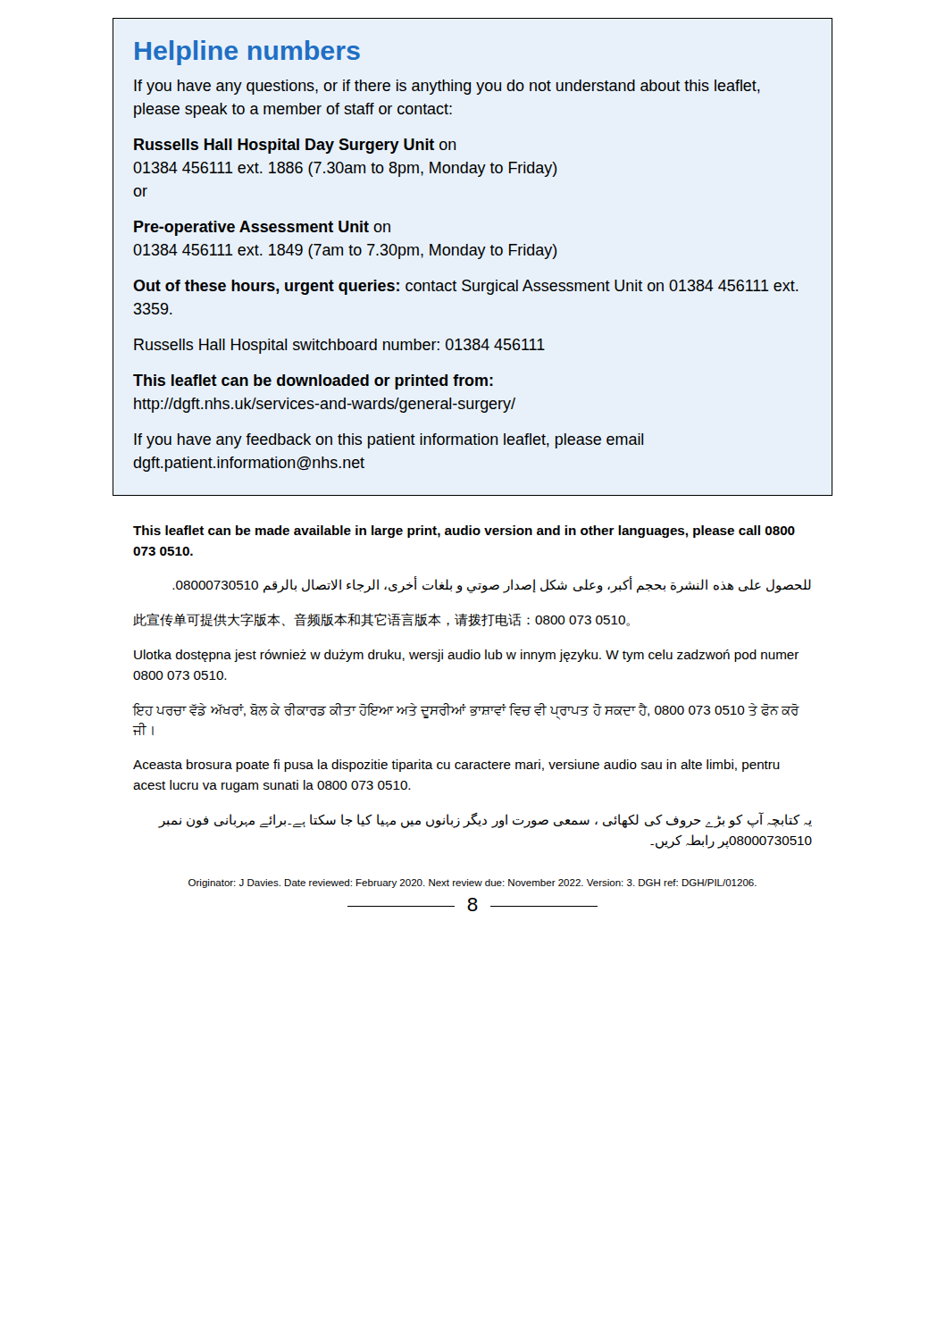Helpline numbers
If you have any questions, or if there is anything you do not understand about this leaflet, please speak to a member of staff or contact:
Russells Hall Hospital Day Surgery Unit on
01384 456111 ext. 1886 (7.30am to 8pm, Monday to Friday)
or
Pre-operative Assessment Unit on
01384 456111 ext. 1849 (7am to 7.30pm, Monday to Friday)
Out of these hours, urgent queries: contact Surgical Assessment Unit on 01384 456111 ext. 3359.
Russells Hall Hospital switchboard number: 01384 456111
This leaflet can be downloaded or printed from:
http://dgft.nhs.uk/services-and-wards/general-surgery/
If you have any feedback on this patient information leaflet, please email dgft.patient.information@nhs.net
This leaflet can be made available in large print, audio version and in other languages, please call 0800 073 0510.
للحصول على هذه النشرة بحجم أكبر، وعلى شكل إصدار صوتي و بلغات أخرى، الرجاء الاتصال بالرقم 08000730510.
此宣传单可提供大字版本、音频版本和其它语言版本，请拨打电话：0800 073 0510。
Ulotka dostępna jest również w dużym druku, wersji audio lub w innym języku. W tym celu zadzwoń pod numer 0800 073 0510.
ਇਹ ਪਰਚਾ ਵੱਡੇ ਅੱਖਰਾਂ, ਬੋਲ ਕੇ ਰੀਕਾਰਡ ਕੀਤਾ ਹੋਇਆ ਅਤੇ ਦੂਸਰੀਆਂ ਭਾਸ਼ਾਵਾਂ ਵਿਚ ਵੀ ਪ੍ਰਾਪਤ ਹੋ ਸਕਦਾ ਹੈ, 0800 073 0510 ਤੇ ਫੋਨ ਕਰੋ ਜੀ।
Aceasta brosura poate fi pusa la dispozitie tiparita cu caractere mari, versiune audio sau in alte limbi, pentru acest lucru va rugam sunati la 0800 073 0510.
یہ کتابچہ آپ کو بڑے حروف کی لکھائی ، سمعی صورت اور دیگر زبانوں میں مہیا کیا جا سکتا ہے۔برائے مہربانی فون نمبر 08000730510پر رابطہ کریں۔
Originator: J Davies. Date reviewed: February 2020. Next review due: November 2022. Version: 3. DGH ref: DGH/PIL/01206.
8